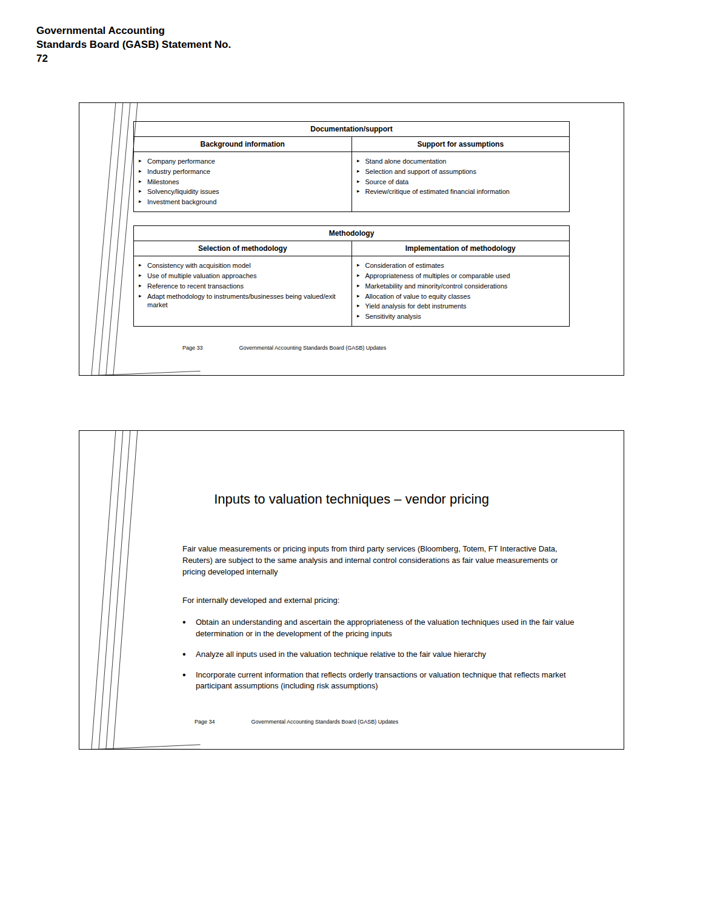Governmental Accounting
Standards Board (GASB) Statement No.
72
| Documentation/support |
| --- |
| Background information | Support for assumptions |
| Company performance Industry performance Milestones Solvency/liquidity issues Investment background | Stand alone documentation Selection and support of assumptions Source of data Review/critique of estimated financial information |
| Methodology |
| --- |
| Selection of methodology | Implementation of methodology |
| Consistency with acquisition model Use of multiple valuation approaches Reference to recent transactions Adapt methodology to instruments/businesses being valued/exit market | Consideration of estimates Appropriateness of multiples or comparable used Marketability and minority/control considerations Allocation of value to equity classes Yield analysis for debt instruments Sensitivity analysis |
Page 33 Governmental Accounting Standards Board (GASB) Updates
Inputs to valuation techniques – vendor pricing
Fair value measurements or pricing inputs from third party services (Bloomberg, Totem, FT Interactive Data, Reuters) are subject to the same analysis and internal control considerations as fair value measurements or pricing developed internally
For internally developed and external pricing:
Obtain an understanding and ascertain the appropriateness of the valuation techniques used in the fair value determination or in the development of the pricing inputs
Analyze all inputs used in the valuation technique relative to the fair value hierarchy
Incorporate current information that reflects orderly transactions or valuation technique that reflects market participant assumptions (including risk assumptions)
Page 34 Governmental Accounting Standards Board (GASB) Updates